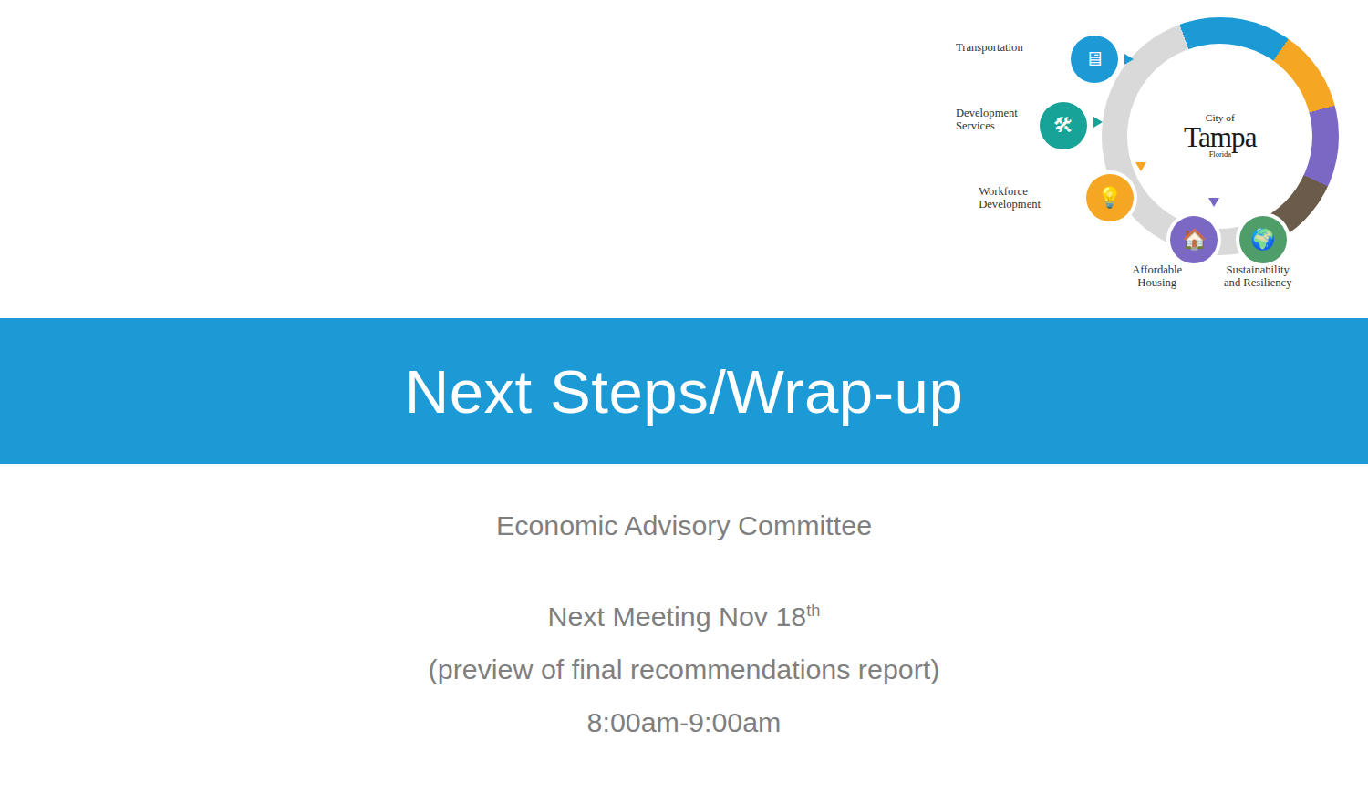City of Tampa Florida
Transportation Development
Services Workforce
Development Affordable
Housing Sustainability
and Resiliency 🖥 🛠 💡 🏠 🌍
Next Steps/Wrap-up
Economic Advisory Committee
Next Meeting Nov 18th
(preview of final recommendations report)
8:00am-9:00am